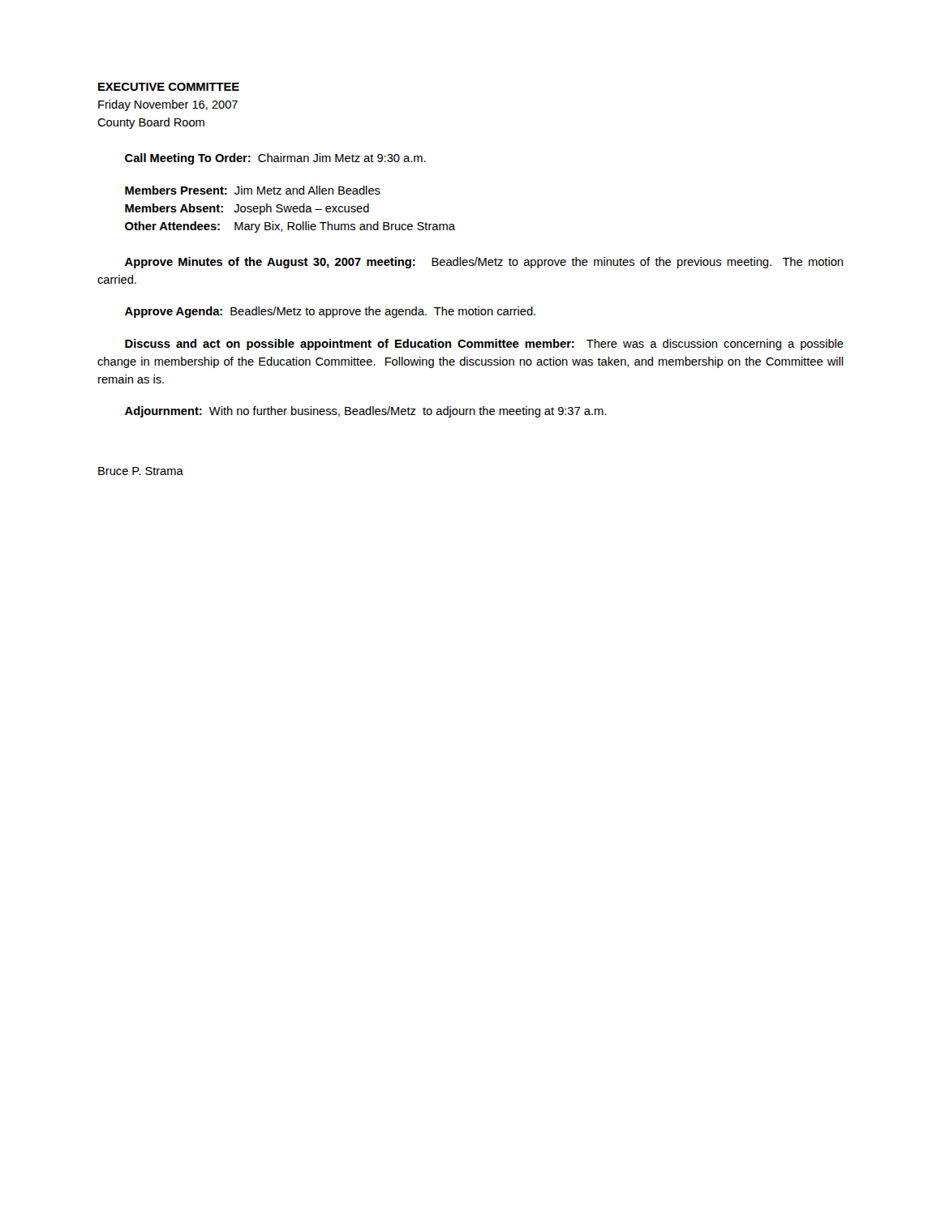EXECUTIVE COMMITTEE
Friday November 16, 2007
County Board Room
Call Meeting To Order: Chairman Jim Metz at 9:30 a.m.
Members Present: Jim Metz and Allen Beadles
Members Absent: Joseph Sweda – excused
Other Attendees: Mary Bix, Rollie Thums and Bruce Strama
Approve Minutes of the August 30, 2007 meeting: Beadles/Metz to approve the minutes of the previous meeting. The motion carried.
Approve Agenda: Beadles/Metz to approve the agenda. The motion carried.
Discuss and act on possible appointment of Education Committee member: There was a discussion concerning a possible change in membership of the Education Committee. Following the discussion no action was taken, and membership on the Committee will remain as is.
Adjournment: With no further business, Beadles/Metz to adjourn the meeting at 9:37 a.m.
Bruce P. Strama